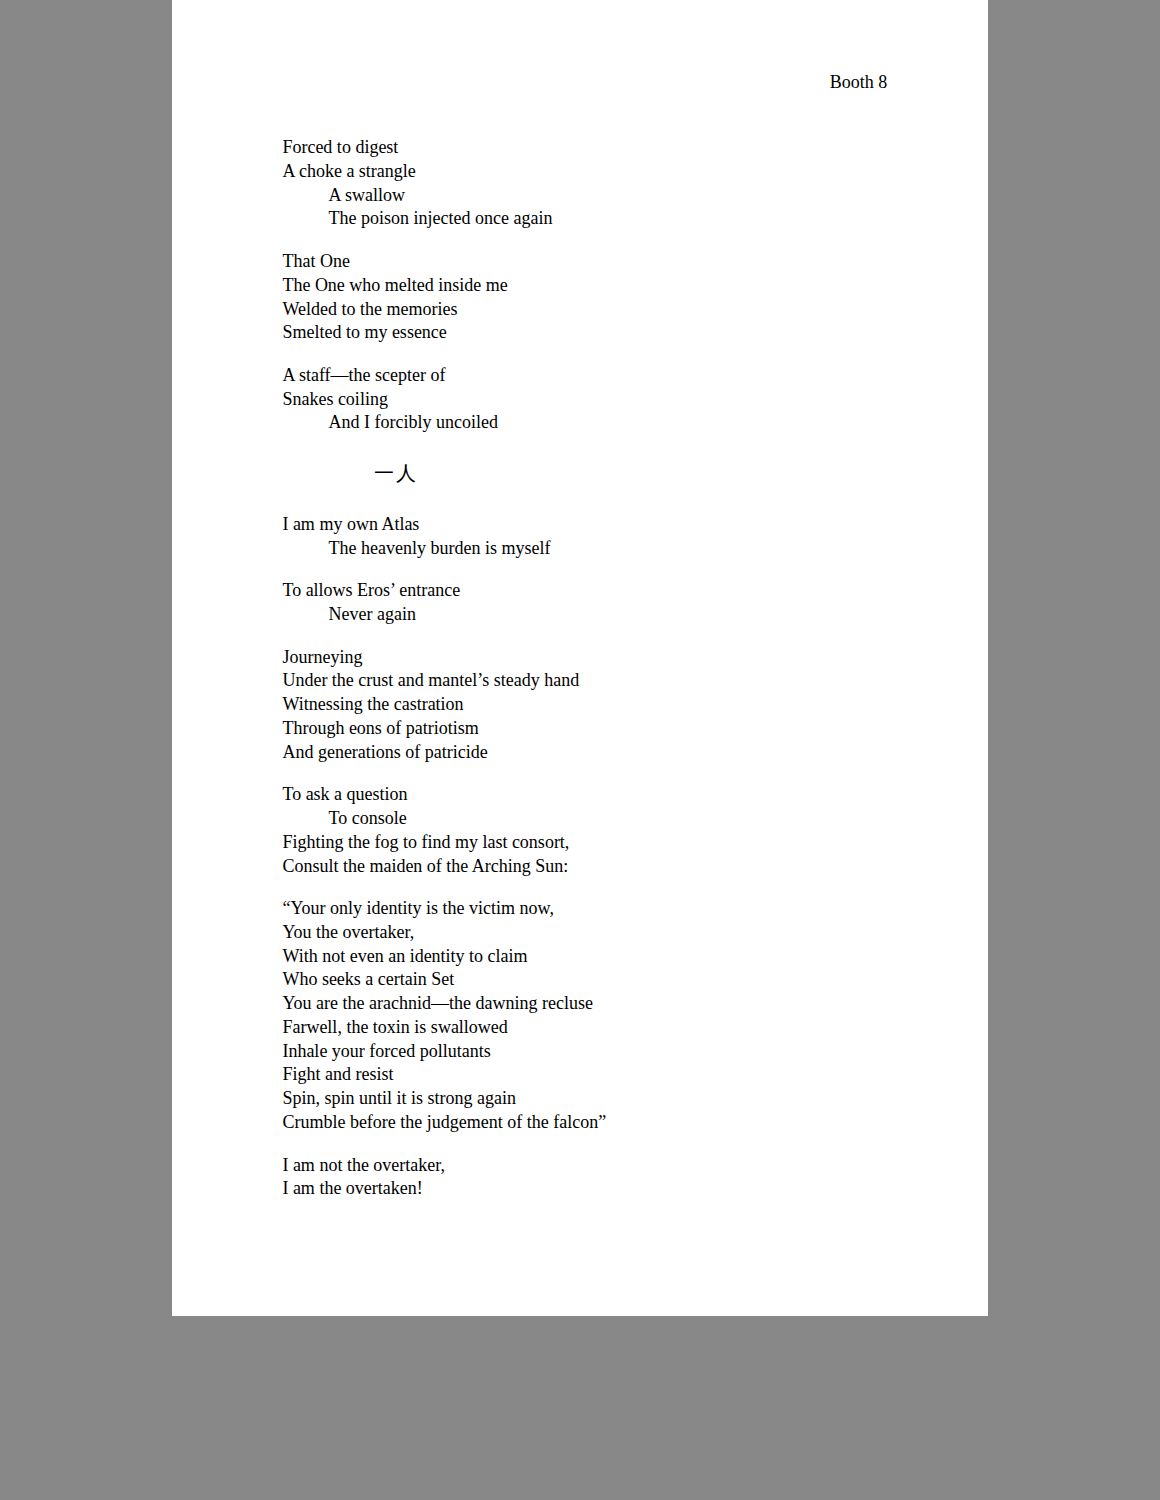Booth 8
Forced to digest
A choke a strangle
A swallow
The poison injected once again
That One
The One who melted inside me
Welded to the memories
Smelted to my essence
A staff—the scepter of
Snakes coiling
And I forcibly uncoiled
一人
I am my own Atlas
The heavenly burden is myself
To allows Eros’ entrance
Never again
Journeying
Under the crust and mantel’s steady hand
Witnessing the castration
Through eons of patriotism
And generations of patricide
To ask a question
To console
Fighting the fog to find my last consort,
Consult the maiden of the Arching Sun:
“Your only identity is the victim now,
You the overtaker,
With not even an identity to claim
Who seeks a certain Set
You are the arachnid—the dawning recluse
Farwell, the toxin is swallowed
Inhale your forced pollutants
Fight and resist
Spin, spin until it is strong again
Crumble before the judgement of the falcon”
I am not the overtaker,
I am the overtaken!